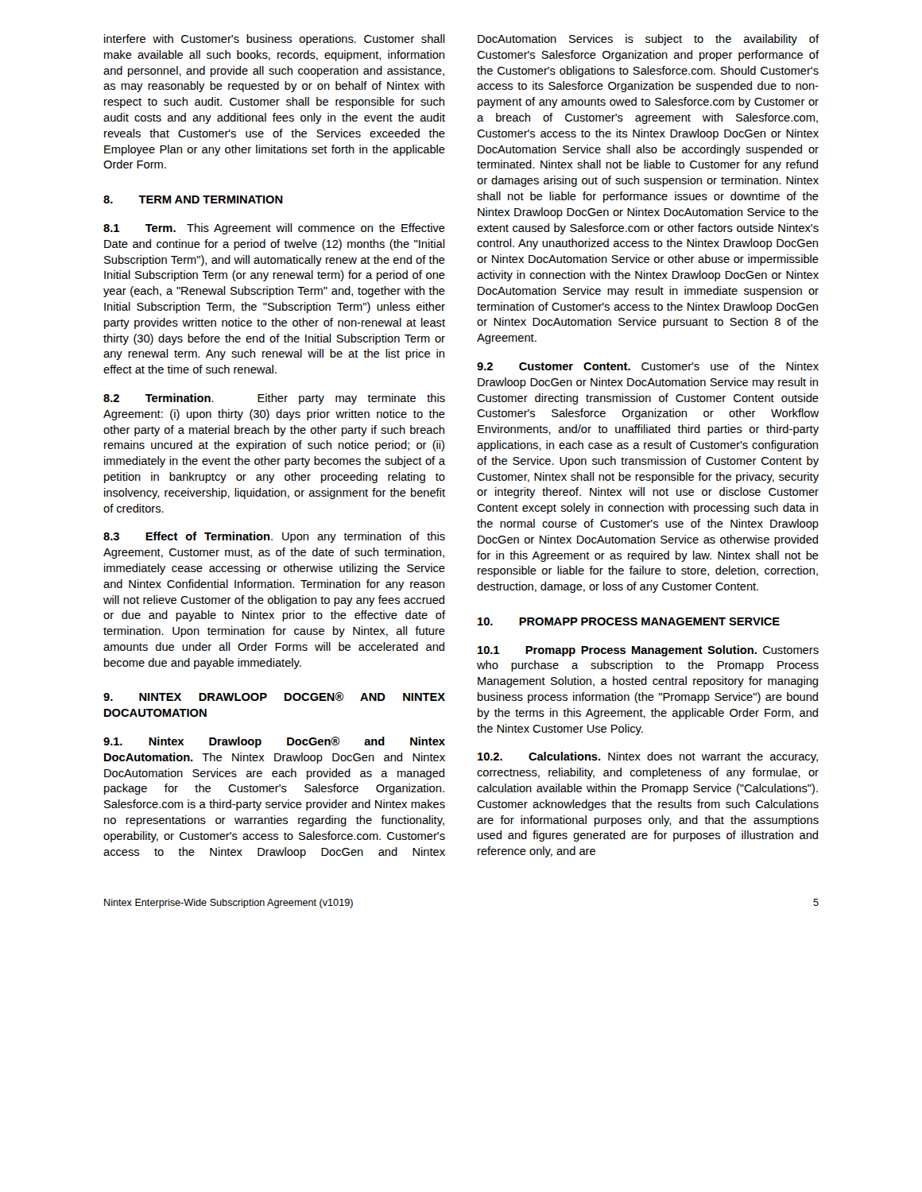interfere with Customer's business operations. Customer shall make available all such books, records, equipment, information and personnel, and provide all such cooperation and assistance, as may reasonably be requested by or on behalf of Nintex with respect to such audit. Customer shall be responsible for such audit costs and any additional fees only in the event the audit reveals that Customer's use of the Services exceeded the Employee Plan or any other limitations set forth in the applicable Order Form.
8. TERM AND TERMINATION
8.1 Term. This Agreement will commence on the Effective Date and continue for a period of twelve (12) months (the "Initial Subscription Term"), and will automatically renew at the end of the Initial Subscription Term (or any renewal term) for a period of one year (each, a "Renewal Subscription Term" and, together with the Initial Subscription Term, the "Subscription Term") unless either party provides written notice to the other of non-renewal at least thirty (30) days before the end of the Initial Subscription Term or any renewal term. Any such renewal will be at the list price in effect at the time of such renewal.
8.2 Termination. Either party may terminate this Agreement: (i) upon thirty (30) days prior written notice to the other party of a material breach by the other party if such breach remains uncured at the expiration of such notice period; or (ii) immediately in the event the other party becomes the subject of a petition in bankruptcy or any other proceeding relating to insolvency, receivership, liquidation, or assignment for the benefit of creditors.
8.3 Effect of Termination. Upon any termination of this Agreement, Customer must, as of the date of such termination, immediately cease accessing or otherwise utilizing the Service and Nintex Confidential Information. Termination for any reason will not relieve Customer of the obligation to pay any fees accrued or due and payable to Nintex prior to the effective date of termination. Upon termination for cause by Nintex, all future amounts due under all Order Forms will be accelerated and become due and payable immediately.
9. NINTEX DRAWLOOP DOCGEN® AND NINTEX DOCAUTOMATION
9.1. Nintex Drawloop DocGen® and Nintex DocAutomation. The Nintex Drawloop DocGen and Nintex DocAutomation Services are each provided as a managed package for the Customer's Salesforce Organization. Salesforce.com is a third-party service provider and Nintex makes no representations or warranties regarding the functionality, operability, or Customer's access to Salesforce.com. Customer's access to the Nintex Drawloop DocGen and Nintex DocAutomation Services is subject to the availability of Customer's Salesforce Organization and proper performance of the Customer's obligations to Salesforce.com. Should Customer's access to its Salesforce Organization be suspended due to non-payment of any amounts owed to Salesforce.com by Customer or a breach of Customer's agreement with Salesforce.com, Customer's access to the its Nintex Drawloop DocGen or Nintex DocAutomation Service shall also be accordingly suspended or terminated. Nintex shall not be liable to Customer for any refund or damages arising out of such suspension or termination. Nintex shall not be liable for performance issues or downtime of the Nintex Drawloop DocGen or Nintex DocAutomation Service to the extent caused by Salesforce.com or other factors outside Nintex's control. Any unauthorized access to the Nintex Drawloop DocGen or Nintex DocAutomation Service or other abuse or impermissible activity in connection with the Nintex Drawloop DocGen or Nintex DocAutomation Service may result in immediate suspension or termination of Customer's access to the Nintex Drawloop DocGen or Nintex DocAutomation Service pursuant to Section 8 of the Agreement.
9.2 Customer Content. Customer's use of the Nintex Drawloop DocGen or Nintex DocAutomation Service may result in Customer directing transmission of Customer Content outside Customer's Salesforce Organization or other Workflow Environments, and/or to unaffiliated third parties or third-party applications, in each case as a result of Customer's configuration of the Service. Upon such transmission of Customer Content by Customer, Nintex shall not be responsible for the privacy, security or integrity thereof. Nintex will not use or disclose Customer Content except solely in connection with processing such data in the normal course of Customer's use of the Nintex Drawloop DocGen or Nintex DocAutomation Service as otherwise provided for in this Agreement or as required by law. Nintex shall not be responsible or liable for the failure to store, deletion, correction, destruction, damage, or loss of any Customer Content.
10. PROMAPP PROCESS MANAGEMENT SERVICE
10.1 Promapp Process Management Solution. Customers who purchase a subscription to the Promapp Process Management Solution, a hosted central repository for managing business process information (the "Promapp Service") are bound by the terms in this Agreement, the applicable Order Form, and the Nintex Customer Use Policy.
10.2. Calculations. Nintex does not warrant the accuracy, correctness, reliability, and completeness of any formulae, or calculation available within the Promapp Service ("Calculations"). Customer acknowledges that the results from such Calculations are for informational purposes only, and that the assumptions used and figures generated are for purposes of illustration and reference only, and are
Nintex Enterprise-Wide Subscription Agreement (v1019)
5